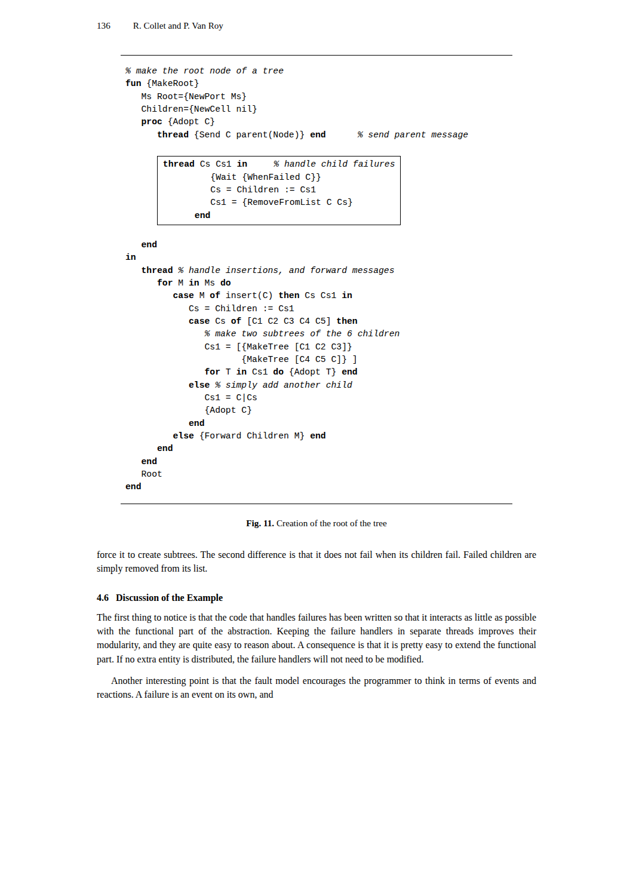136 R. Collet and P. Van Roy
% make the root node of a tree
fun {MakeRoot}
   Ms Root={NewPort Ms}
   Children={NewCell nil}
   proc {Adopt C}
      thread {Send C parent(Node)} end      % send parent message

      thread Cs Cs1 in     % handle child failures
         {Wait {WhenFailed C}}
         Cs = Children := Cs1
         Cs1 = {RemoveFromList C Cs}
      end

   end
in
   thread % handle insertions, and forward messages
      for M in Ms do
         case M of insert(C) then Cs Cs1 in
            Cs = Children := Cs1
            case Cs of [C1 C2 C3 C4 C5] then
               % make two subtrees of the 6 children
               Cs1 = [{MakeTree [C1 C2 C3]}
                      {MakeTree [C4 C5 C]} ]
               for T in Cs1 do {Adopt T} end
            else % simply add another child
               Cs1 = C|Cs
               {Adopt C}
            end
         else {Forward Children M} end
      end
   end
   Root
end
Fig. 11. Creation of the root of the tree
force it to create subtrees. The second difference is that it does not fail when its children fail. Failed children are simply removed from its list.
4.6 Discussion of the Example
The first thing to notice is that the code that handles failures has been written so that it interacts as little as possible with the functional part of the abstraction. Keeping the failure handlers in separate threads improves their modularity, and they are quite easy to reason about. A consequence is that it is pretty easy to extend the functional part. If no extra entity is distributed, the failure handlers will not need to be modified.
Another interesting point is that the fault model encourages the programmer to think in terms of events and reactions. A failure is an event on its own, and